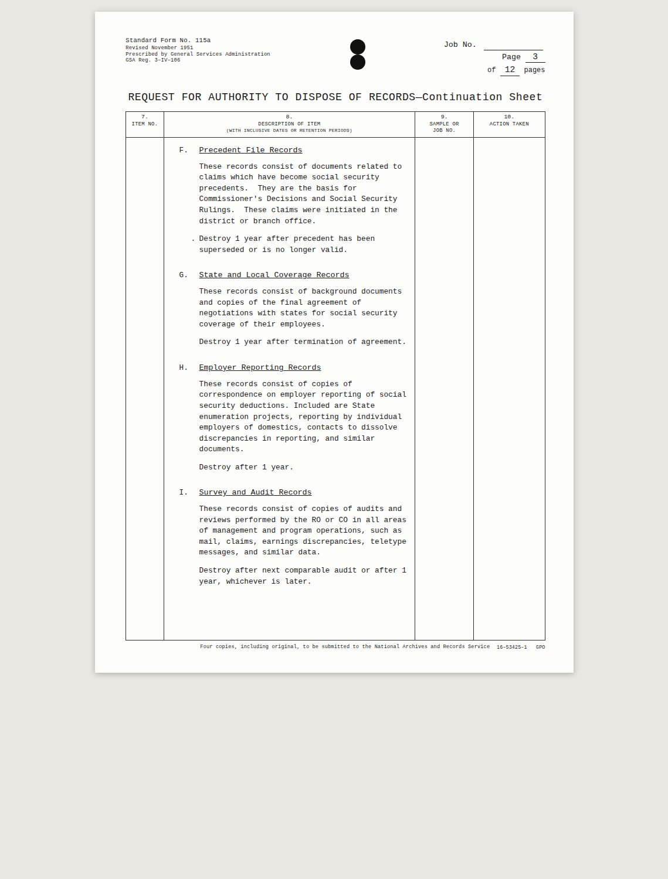Standard Form No. 115a
Revised November 1951
Prescribed by General Services Administration
GSA Reg. 3–IV–106
Job No. Page 3 of 12 pages
REQUEST FOR AUTHORITY TO DISPOSE OF RECORDS—Continuation Sheet
| 7. ITEM NO. | 8. DESCRIPTION OF ITEM (WITH INCLUSIVE DATES OR RETENTION PERIODS) | 9. SAMPLE OR JOB NO. | 10. ACTION TAKEN |
| --- | --- | --- | --- |
| | F. Precedent File Records These records consist of documents related to claims which have become social security precedents. They are the basis for Commissioner's Decisions and Social Security Rulings. These claims were initiated in the district or branch office. Destroy 1 year after precedent has been superseded or is no longer valid. G. State and Local Coverage Records These records consist of background documents and copies of the final agreement of negotiations with states for social security coverage of their employees. Destroy 1 year after termination of agreement. H. Employer Reporting Records These records consist of copies of correspondence on employer reporting of social security deductions. Included are State enumeration projects, reporting by individual employers of domestics, contacts to dissolve discrepancies in reporting, and similar documents. Destroy after 1 year. I. Survey and Audit Records These records consist of copies of audits and reviews performed by the RO or CO in all areas of management and program operations, such as mail, claims, earnings discrepancies, teletype messages, and similar data. Destroy after next comparable audit or after 1 year, whichever is later. | | |
Four copies, including original, to be submitted to the National Archives and Records Service
16–53425–1 GPO